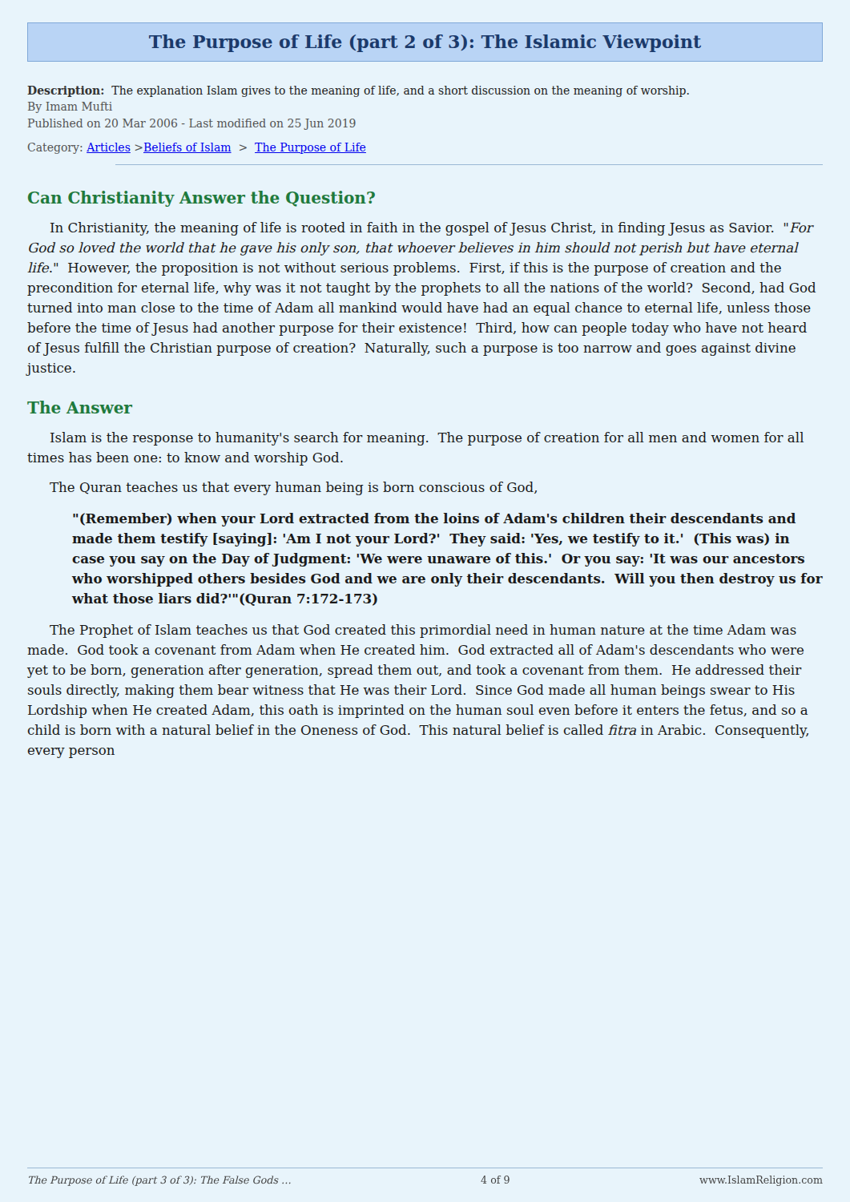The Purpose of Life (part 2 of 3): The Islamic Viewpoint
Description: The explanation Islam gives to the meaning of life, and a short discussion on the meaning of worship.
By Imam Mufti
Published on 20 Mar 2006 - Last modified on 25 Jun 2019
Category: Articles >Beliefs of Islam > The Purpose of Life
Can Christianity Answer the Question?
In Christianity, the meaning of life is rooted in faith in the gospel of Jesus Christ, in finding Jesus as Savior. "For God so loved the world that he gave his only son, that whoever believes in him should not perish but have eternal life." However, the proposition is not without serious problems. First, if this is the purpose of creation and the precondition for eternal life, why was it not taught by the prophets to all the nations of the world? Second, had God turned into man close to the time of Adam all mankind would have had an equal chance to eternal life, unless those before the time of Jesus had another purpose for their existence! Third, how can people today who have not heard of Jesus fulfill the Christian purpose of creation? Naturally, such a purpose is too narrow and goes against divine justice.
The Answer
Islam is the response to humanity's search for meaning. The purpose of creation for all men and women for all times has been one: to know and worship God.
The Quran teaches us that every human being is born conscious of God,
"(Remember) when your Lord extracted from the loins of Adam's children their descendants and made them testify [saying]: 'Am I not your Lord?' They said: 'Yes, we testify to it.' (This was) in case you say on the Day of Judgment: 'We were unaware of this.' Or you say: 'It was our ancestors who worshipped others besides God and we are only their descendants. Will you then destroy us for what those liars did?'"(Quran 7:172-173)
The Prophet of Islam teaches us that God created this primordial need in human nature at the time Adam was made. God took a covenant from Adam when He created him. God extracted all of Adam's descendants who were yet to be born, generation after generation, spread them out, and took a covenant from them. He addressed their souls directly, making them bear witness that He was their Lord. Since God made all human beings swear to His Lordship when He created Adam, this oath is imprinted on the human soul even before it enters the fetus, and so a child is born with a natural belief in the Oneness of God. This natural belief is called fitra in Arabic. Consequently, every person
The Purpose of Life (part 3 of 3): The False Gods …
4 of 9
www.IslamReligion.com